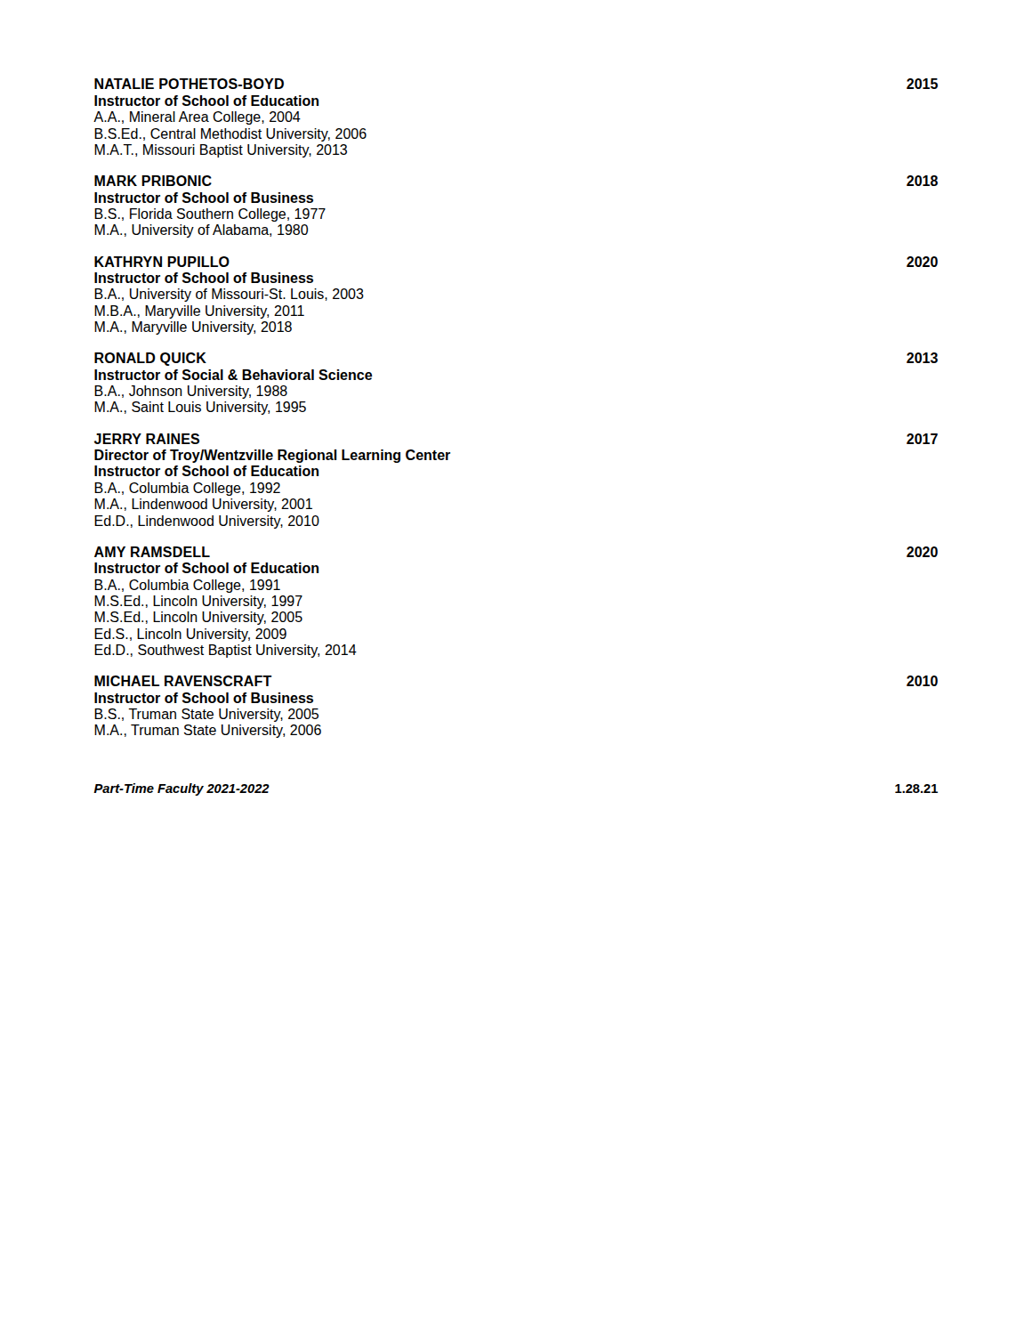NATALIE POTHETOS-BOYD 2015
Instructor of School of Education
A.A., Mineral Area College, 2004
B.S.Ed., Central Methodist University, 2006
M.A.T., Missouri Baptist University, 2013
MARK PRIBONIC 2018
Instructor of School of Business
B.S., Florida Southern College, 1977
M.A., University of Alabama, 1980
KATHRYN PUPILLO 2020
Instructor of School of Business
B.A., University of Missouri-St. Louis, 2003
M.B.A., Maryville University, 2011
M.A., Maryville University, 2018
RONALD QUICK 2013
Instructor of Social & Behavioral Science
B.A., Johnson University, 1988
M.A., Saint Louis University, 1995
JERRY RAINES 2017
Director of Troy/Wentzville Regional Learning Center
Instructor of School of Education
B.A., Columbia College, 1992
M.A., Lindenwood University, 2001
Ed.D., Lindenwood University, 2010
AMY RAMSDELL 2020
Instructor of School of Education
B.A., Columbia College, 1991
M.S.Ed., Lincoln University, 1997
M.S.Ed., Lincoln University, 2005
Ed.S., Lincoln University, 2009
Ed.D., Southwest Baptist University, 2014
MICHAEL RAVENSCRAFT 2010
Instructor of School of Business
B.S., Truman State University, 2005
M.A., Truman State University, 2006
Part-Time Faculty 2021-2022 1.28.21